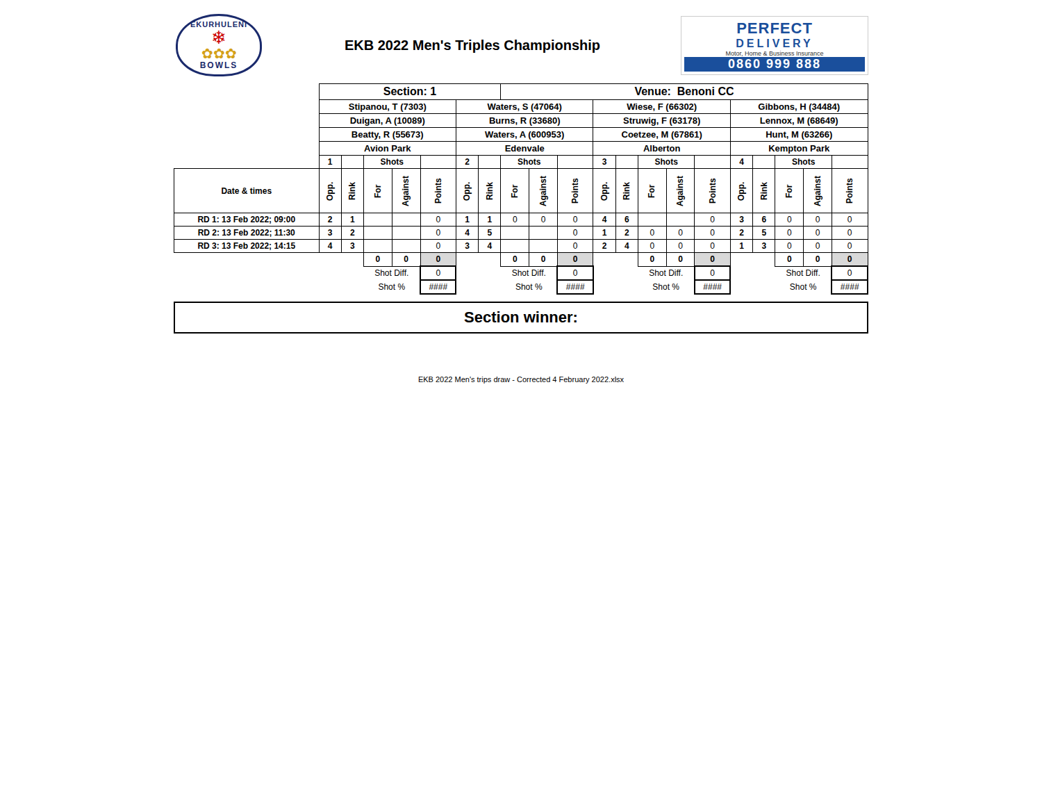EKURHULENI
❄
✿✿✿
BOWLS
EKB 2022 Men's Triples Championship
PERFECT
DELIVERY
Motor, Home & Business Insurance
0860 999 888
| | Section: 1 | Venue: Benoni CC |
| | Stipanou, T (7303) | Waters, S (47064) | Wiese, F (66302) | Gibbons, H (34484) |
| | Duigan, A (10089) | Burns, R (33680) | Struwig, F (63178) | Lennox, M (68649) |
| | Beatty, R (55673) | Waters, A (600953) | Coetzee, M (67861) | Hunt, M (63266) |
| | Avion Park | Edenvale | Alberton | Kempton Park |
| | 1 | | Shots | | 2 | | Shots | | 3 | | Shots | | 4 | | Shots | |
| Date & times | Opp. | Rink | For | Against | Points | Opp. | Rink | For | Against | Points | Opp. | Rink | For | Against | Points | Opp. | Rink | For | Against | Points |
| RD 1: 13 Feb 2022; 09:00 | 2 | 1 | | | 0 | 1 | 1 | 0 | 0 | 0 | 4 | 6 | | | 0 | 3 | 6 | 0 | 0 | 0 |
| RD 2: 13 Feb 2022; 11:30 | 3 | 2 | | | 0 | 4 | 5 | | | 0 | 1 | 2 | 0 | 0 | 0 | 2 | 5 | 0 | 0 | 0 |
| RD 3: 13 Feb 2022; 14:15 | 4 | 3 | | | 0 | 3 | 4 | | | 0 | 2 | 4 | 0 | 0 | 0 | 1 | 3 | 0 | 0 | 0 |
| | | | 0 | 0 | 0 | | | 0 | 0 | 0 | | | 0 | 0 | 0 | | | 0 | 0 | 0 |
| | | | Shot Diff. | 0 | | | Shot Diff. | 0 | | | Shot Diff. | 0 | | | Shot Diff. | 0 |
| | | | Shot % | #### | | | Shot % | #### | | | Shot % | #### | | | Shot % | #### |
Section winner:
EKB 2022 Men's trips draw - Corrected 4 February 2022.xlsx